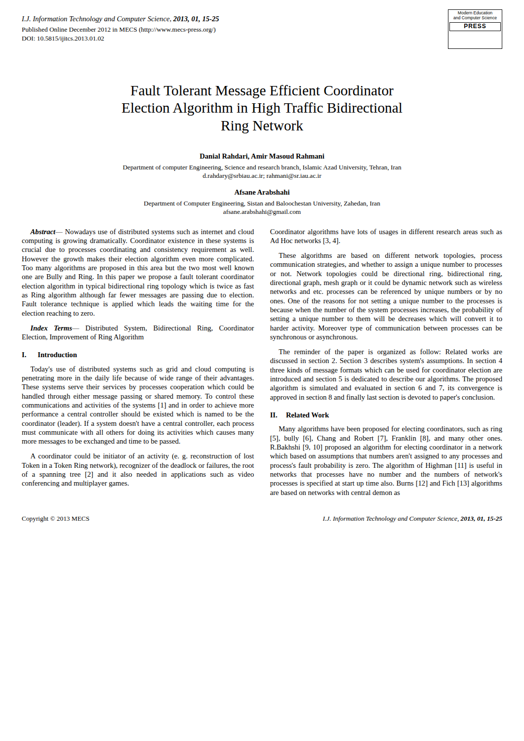I.J. Information Technology and Computer Science, 2013, 01, 15-25
Published Online December 2012 in MECS (http://www.mecs-press.org/)
DOI: 10.5815/ijitcs.2013.01.02
Modern Education
and Computer Science
PRESS
Fault Tolerant Message Efficient Coordinator
Election Algorithm in High Traffic Bidirectional
Ring Network
Danial Rahdari, Amir Masoud Rahmani
Department of computer Engineering, Science and research branch, Islamic Azad University, Tehran, Iran
d.rahdary@srbiau.ac.ir; rahmani@sr.iau.ac.ir
Afsane Arabshahi
Department of Computer Engineering, Sistan and Baloochestan University, Zahedan, Iran
afsane.arabshahi@gmail.com
Abstract— Nowadays use of distributed systems such as internet and cloud computing is growing dramatically. Coordinator existence in these systems is crucial due to processes coordinating and consistency requirement as well. However the growth makes their election algorithm even more complicated. Too many algorithms are proposed in this area but the two most well known one are Bully and Ring. In this paper we propose a fault tolerant coordinator election algorithm in typical bidirectional ring topology which is twice as fast as Ring algorithm although far fewer messages are passing due to election. Fault tolerance technique is applied which leads the waiting time for the election reaching to zero.
Index Terms— Distributed System, Bidirectional Ring, Coordinator Election, Improvement of Ring Algorithm
I. Introduction
Today's use of distributed systems such as grid and cloud computing is penetrating more in the daily life because of wide range of their advantages. These systems serve their services by processes cooperation which could be handled through either message passing or shared memory. To control these communications and activities of the systems [1] and in order to achieve more performance a central controller should be existed which is named to be the coordinator (leader). If a system doesn't have a central controller, each process must communicate with all others for doing its activities which causes many more messages to be exchanged and time to be passed.
A coordinator could be initiator of an activity (e. g. reconstruction of lost Token in a Token Ring network), recognizer of the deadlock or failures, the root of a spanning tree [2] and it also needed in applications such as video conferencing and multiplayer games.
Coordinator algorithms have lots of usages in different research areas such as Ad Hoc networks [3, 4].
These algorithms are based on different network topologies, process communication strategies, and whether to assign a unique number to processes or not. Network topologies could be directional ring, bidirectional ring, directional graph, mesh graph or it could be dynamic network such as wireless networks and etc. processes can be referenced by unique numbers or by no ones. One of the reasons for not setting a unique number to the processes is because when the number of the system processes increases, the probability of setting a unique number to them will be decreases which will convert it to harder activity. Moreover type of communication between processes can be synchronous or asynchronous.
The reminder of the paper is organized as follow: Related works are discussed in section 2. Section 3 describes system's assumptions. In section 4 three kinds of message formats which can be used for coordinator election are introduced and section 5 is dedicated to describe our algorithms. The proposed algorithm is simulated and evaluated in section 6 and 7, its convergence is approved in section 8 and finally last section is devoted to paper's conclusion.
II. Related Work
Many algorithms have been proposed for electing coordinators, such as ring [5], bully [6], Chang and Robert [7], Franklin [8], and many other ones. R.Bakhshi [9, 10] proposed an algorithm for electing coordinator in a network which based on assumptions that numbers aren't assigned to any processes and process's fault probability is zero. The algorithm of Highman [11] is useful in networks that processes have no number and the numbers of network's processes is specified at start up time also. Burns [12] and Fich [13] algorithms are based on networks with central demon as
Copyright © 2013 MECS
I.J. Information Technology and Computer Science, 2013, 01, 15-25